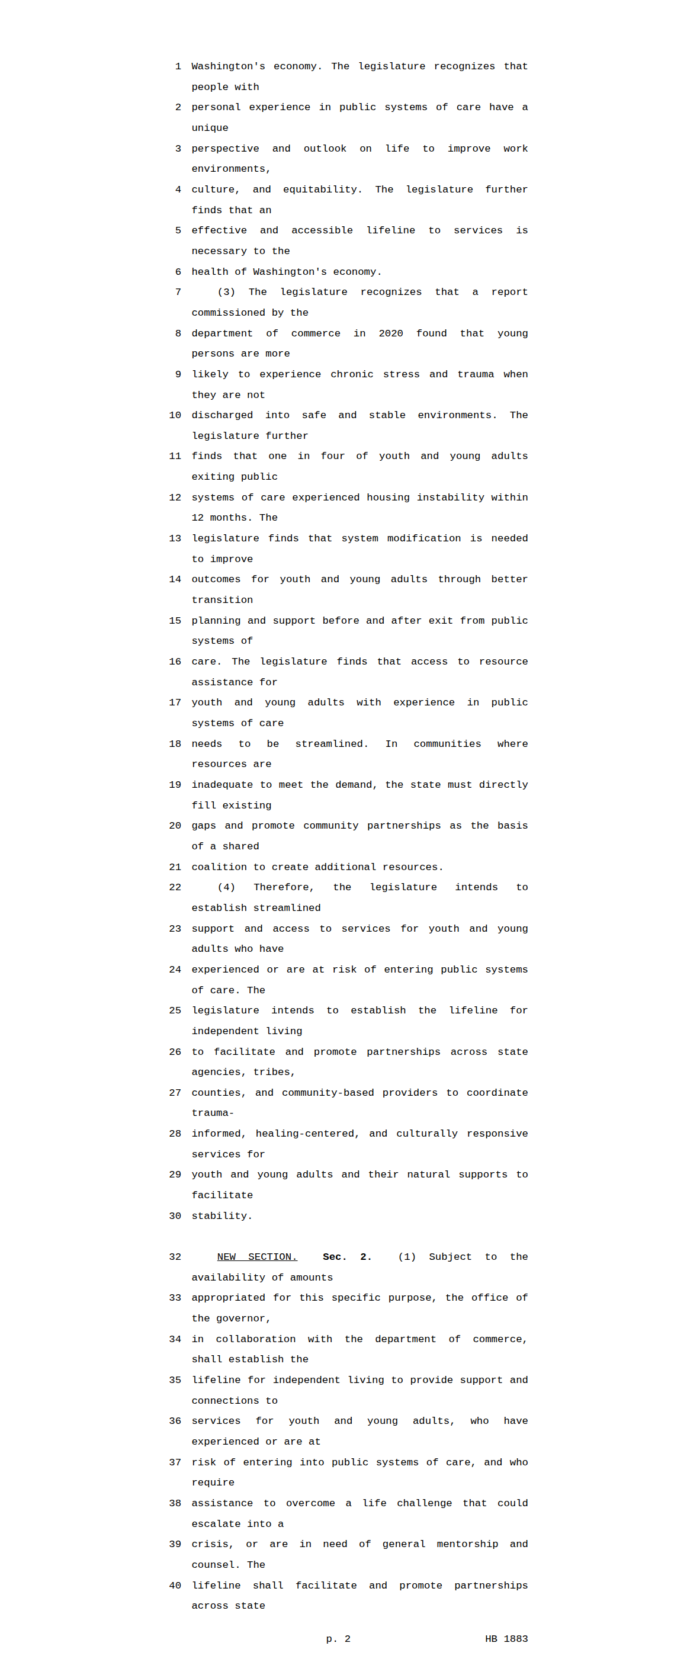Washington's economy. The legislature recognizes that people with
personal experience in public systems of care have a unique
perspective and outlook on life to improve work environments,
culture, and equitability. The legislature further finds that an
effective and accessible lifeline to services is necessary to the
health of Washington's economy.
(3) The legislature recognizes that a report commissioned by the
department of commerce in 2020 found that young persons are more
likely to experience chronic stress and trauma when they are not
discharged into safe and stable environments. The legislature further
finds that one in four of youth and young adults exiting public
systems of care experienced housing instability within 12 months. The
legislature finds that system modification is needed to improve
outcomes for youth and young adults through better transition
planning and support before and after exit from public systems of
care. The legislature finds that access to resource assistance for
youth and young adults with experience in public systems of care
needs to be streamlined. In communities where resources are
inadequate to meet the demand, the state must directly fill existing
gaps and promote community partnerships as the basis of a shared
coalition to create additional resources.
(4) Therefore, the legislature intends to establish streamlined
support and access to services for youth and young adults who have
experienced or are at risk of entering public systems of care. The
legislature intends to establish the lifeline for independent living
to facilitate and promote partnerships across state agencies, tribes,
counties, and community-based providers to coordinate trauma-
informed, healing-centered, and culturally responsive services for
youth and young adults and their natural supports to facilitate
stability.
NEW SECTION. Sec. 2. (1) Subject to the availability of amounts
appropriated for this specific purpose, the office of the governor,
in collaboration with the department of commerce, shall establish the
lifeline for independent living to provide support and connections to
services for youth and young adults, who have experienced or are at
risk of entering into public systems of care, and who require
assistance to overcome a life challenge that could escalate into a
crisis, or are in need of general mentorship and counsel. The
lifeline shall facilitate and promote partnerships across state
p. 2 HB 1883